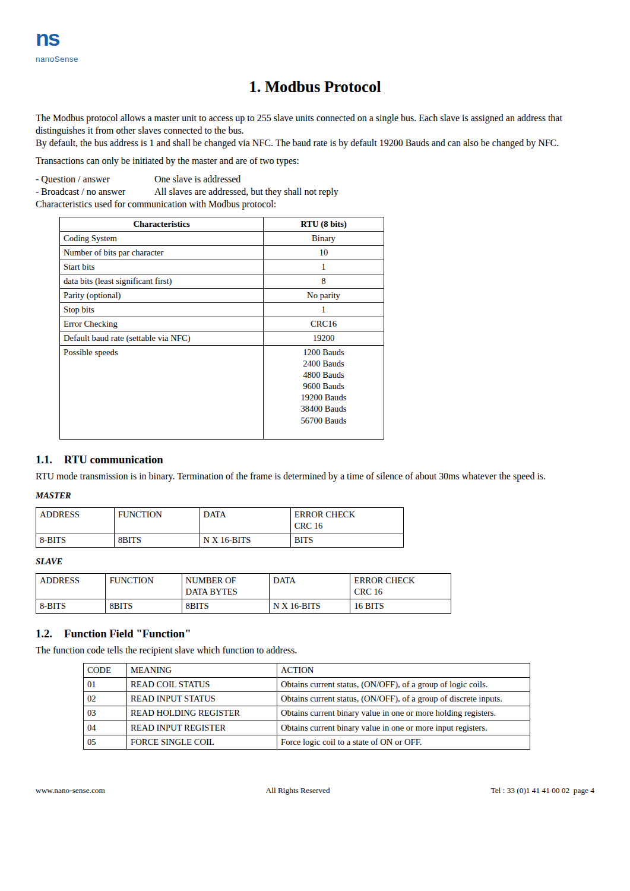ns
nanoSense
1. Modbus Protocol
The Modbus protocol allows a master unit to access up to 255 slave units connected on a single bus. Each slave is assigned an address that distinguishes it from other slaves connected to the bus.
By default, the bus address is 1 and shall be changed via NFC. The baud rate is by default 19200 Bauds and can also be changed by NFC.
Transactions can only be initiated by the master and are of two types:
- Question / answer One slave is addressed
- Broadcast / no answer All slaves are addressed, but they shall not reply
Characteristics used for communication with Modbus protocol:
| Characteristics | RTU (8 bits) |
| --- | --- |
| Coding System | Binary |
| Number of bits par character | 10 |
| Start bits | 1 |
| data bits (least significant first) | 8 |
| Parity (optional) | No parity |
| Stop bits | 1 |
| Error Checking | CRC16 |
| Default baud rate (settable via NFC) | 19200 |
| Possible speeds | 1200 Bauds 2400 Bauds 4800 Bauds 9600 Bauds 19200 Bauds 38400 Bauds 56700 Bauds |
1.1. RTU communication
RTU mode transmission is in binary. Termination of the frame is determined by a time of silence of about 30ms whatever the speed is.
MASTER
| ADDRESS | FUNCTION | DATA | ERROR CHECK CRC 16 |
| 8-BITS | 8BITS | N X 16-BITS | BITS |
SLAVE
| ADDRESS | FUNCTION | NUMBER OF DATA BYTES | DATA | ERROR CHECK CRC 16 |
| 8-BITS | 8BITS | 8BITS | N X 16-BITS | 16 BITS |
1.2. Function Field "Function"
The function code tells the recipient slave which function to address.
| CODE | MEANING | ACTION |
| 01 | READ COIL STATUS | Obtains current status, (ON/OFF), of a group of logic coils. |
| 02 | READ INPUT STATUS | Obtains current status, (ON/OFF), of a group of discrete inputs. |
| 03 | READ HOLDING REGISTER | Obtains current binary value in one or more holding registers. |
| 04 | READ INPUT REGISTER | Obtains current binary value in one or more input registers. |
| 05 | FORCE SINGLE COIL | Force logic coil to a state of ON or OFF. |
www.nano-sense.com All Rights Reserved Tel : 33 (0)1 41 41 00 02 page 4